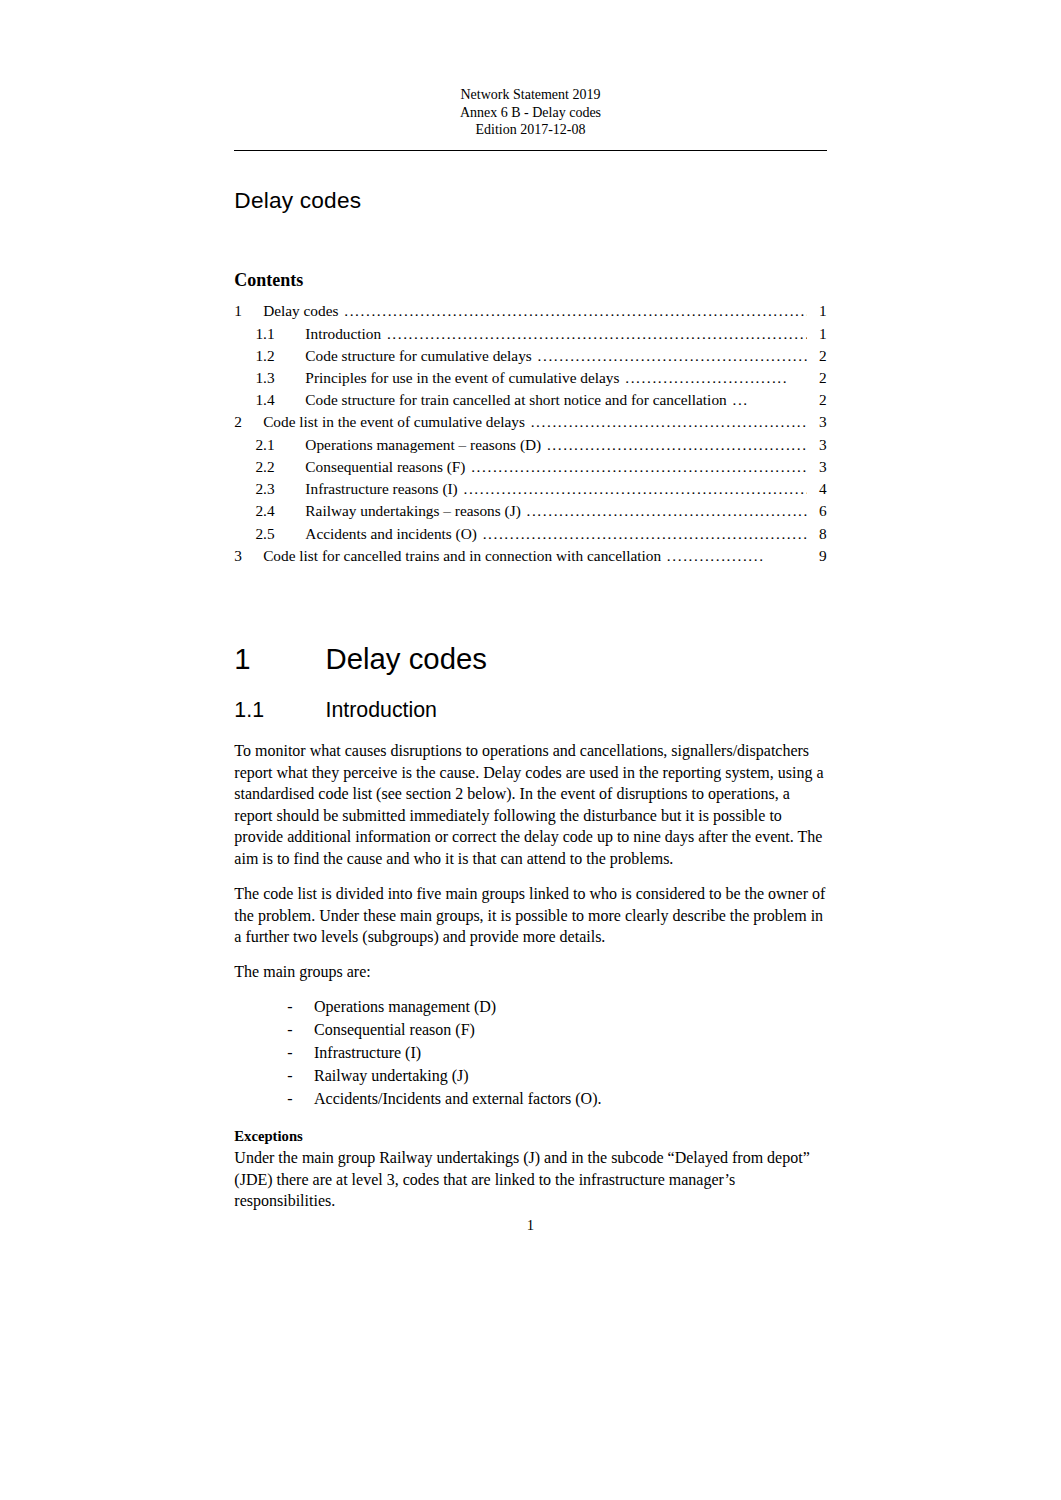Network Statement 2019
Annex 6 B - Delay codes
Edition 2017-12-08
Delay codes
Contents
1 Delay codes .................................................................................................. 1
1.1 Introduction ........................................................................................... 1
1.2 Code structure for cumulative delays .................................................... 2
1.3 Principles for use in the event of cumulative delays .............................. 2
1.4 Code structure for train cancelled at short notice and for cancellation ... 2
2 Code list in the event of cumulative delays .................................................... 3
2.1 Operations management – reasons (D) ................................................... 3
2.2 Consequential reasons (F) ..................................................................... 3
2.3 Infrastructure reasons (I) ....................................................................... 4
2.4 Railway undertakings – reasons (J) ....................................................... 6
2.5 Accidents and incidents (O) .................................................................. 8
3 Code list for cancelled trains and in connection with cancellation .................. 9
1 Delay codes
1.1 Introduction
To monitor what causes disruptions to operations and cancellations, signallers/dispatchers report what they perceive is the cause. Delay codes are used in the reporting system, using a standardised code list (see section 2 below). In the event of disruptions to operations, a report should be submitted immediately following the disturbance but it is possible to provide additional information or correct the delay code up to nine days after the event. The aim is to find the cause and who it is that can attend to the problems.
The code list is divided into five main groups linked to who is considered to be the owner of the problem. Under these main groups, it is possible to more clearly describe the problem in a further two levels (subgroups) and provide more details.
The main groups are:
Operations management (D)
Consequential reason (F)
Infrastructure (I)
Railway undertaking (J)
Accidents/Incidents and external factors (O).
Exceptions
Under the main group Railway undertakings (J) and in the subcode “Delayed from depot” (JDE) there are at level 3, codes that are linked to the infrastructure manager’s responsibilities.
1